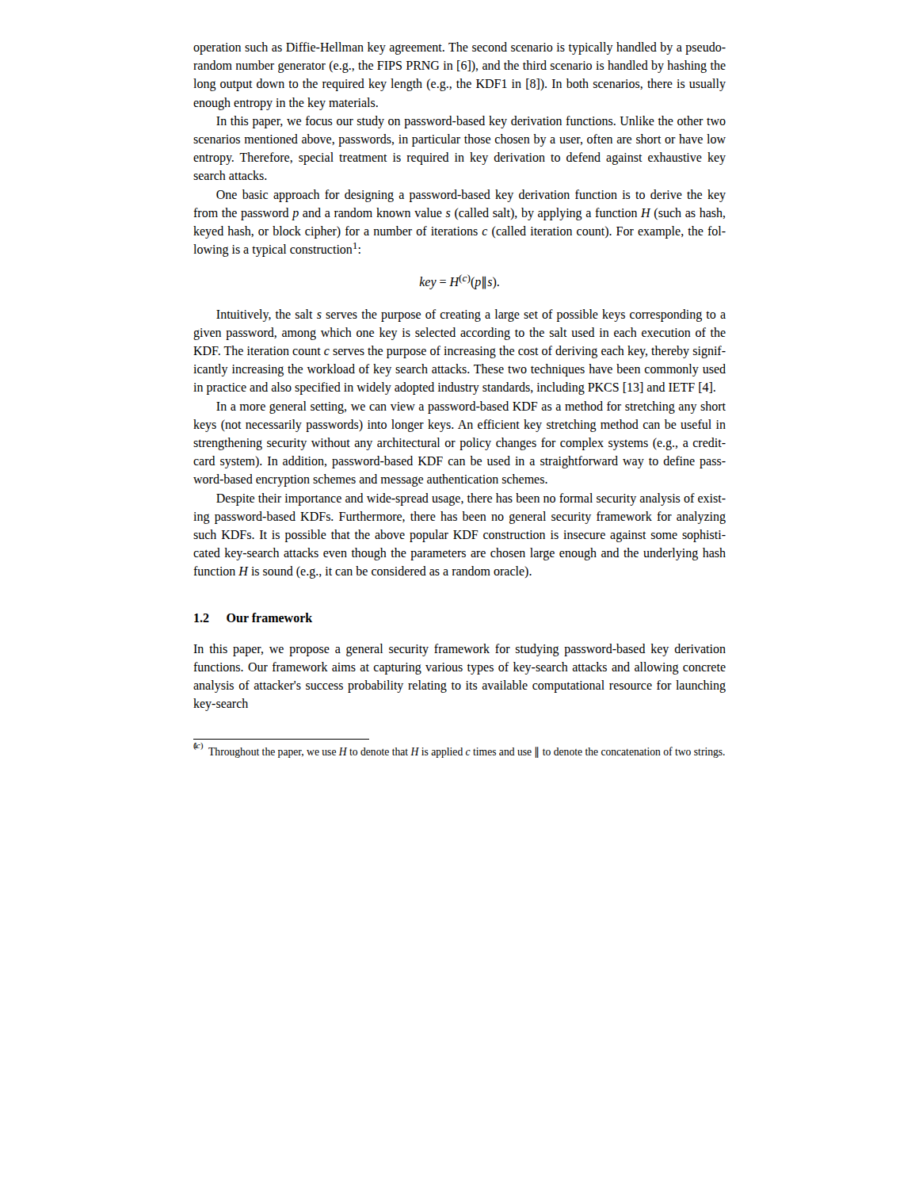operation such as Diffie-Hellman key agreement. The second scenario is typically handled by a pseudorandom number generator (e.g., the FIPS PRNG in [6]), and the third scenario is handled by hashing the long output down to the required key length (e.g., the KDF1 in [8]). In both scenarios, there is usually enough entropy in the key materials.
In this paper, we focus our study on password-based key derivation functions. Unlike the other two scenarios mentioned above, passwords, in particular those chosen by a user, often are short or have low entropy. Therefore, special treatment is required in key derivation to defend against exhaustive key search attacks.
One basic approach for designing a password-based key derivation function is to derive the key from the password p and a random known value s (called salt), by applying a function H (such as hash, keyed hash, or block cipher) for a number of iterations c (called iteration count). For example, the following is a typical construction1:
key = H(c)(p∥s).
Intuitively, the salt s serves the purpose of creating a large set of possible keys corresponding to a given password, among which one key is selected according to the salt used in each execution of the KDF. The iteration count c serves the purpose of increasing the cost of deriving each key, thereby significantly increasing the workload of key search attacks. These two techniques have been commonly used in practice and also specified in widely adopted industry standards, including PKCS [13] and IETF [4].
In a more general setting, we can view a password-based KDF as a method for stretching any short keys (not necessarily passwords) into longer keys. An efficient key stretching method can be useful in strengthening security without any architectural or policy changes for complex systems (e.g., a credit-card system). In addition, password-based KDF can be used in a straightforward way to define password-based encryption schemes and message authentication schemes.
Despite their importance and wide-spread usage, there has been no formal security analysis of existing password-based KDFs. Furthermore, there has been no general security framework for analyzing such KDFs. It is possible that the above popular KDF construction is insecure against some sophisticated key-search attacks even though the parameters are chosen large enough and the underlying hash function H is sound (e.g., it can be considered as a random oracle).
1.2 Our framework
In this paper, we propose a general security framework for studying password-based key derivation functions. Our framework aims at capturing various types of key-search attacks and allowing concrete analysis of attacker's success probability relating to its available computational resource for launching key-search
1 Throughout the paper, we use H(c) to denote that H is applied c times and use ∥ to denote the concatenation of two strings.